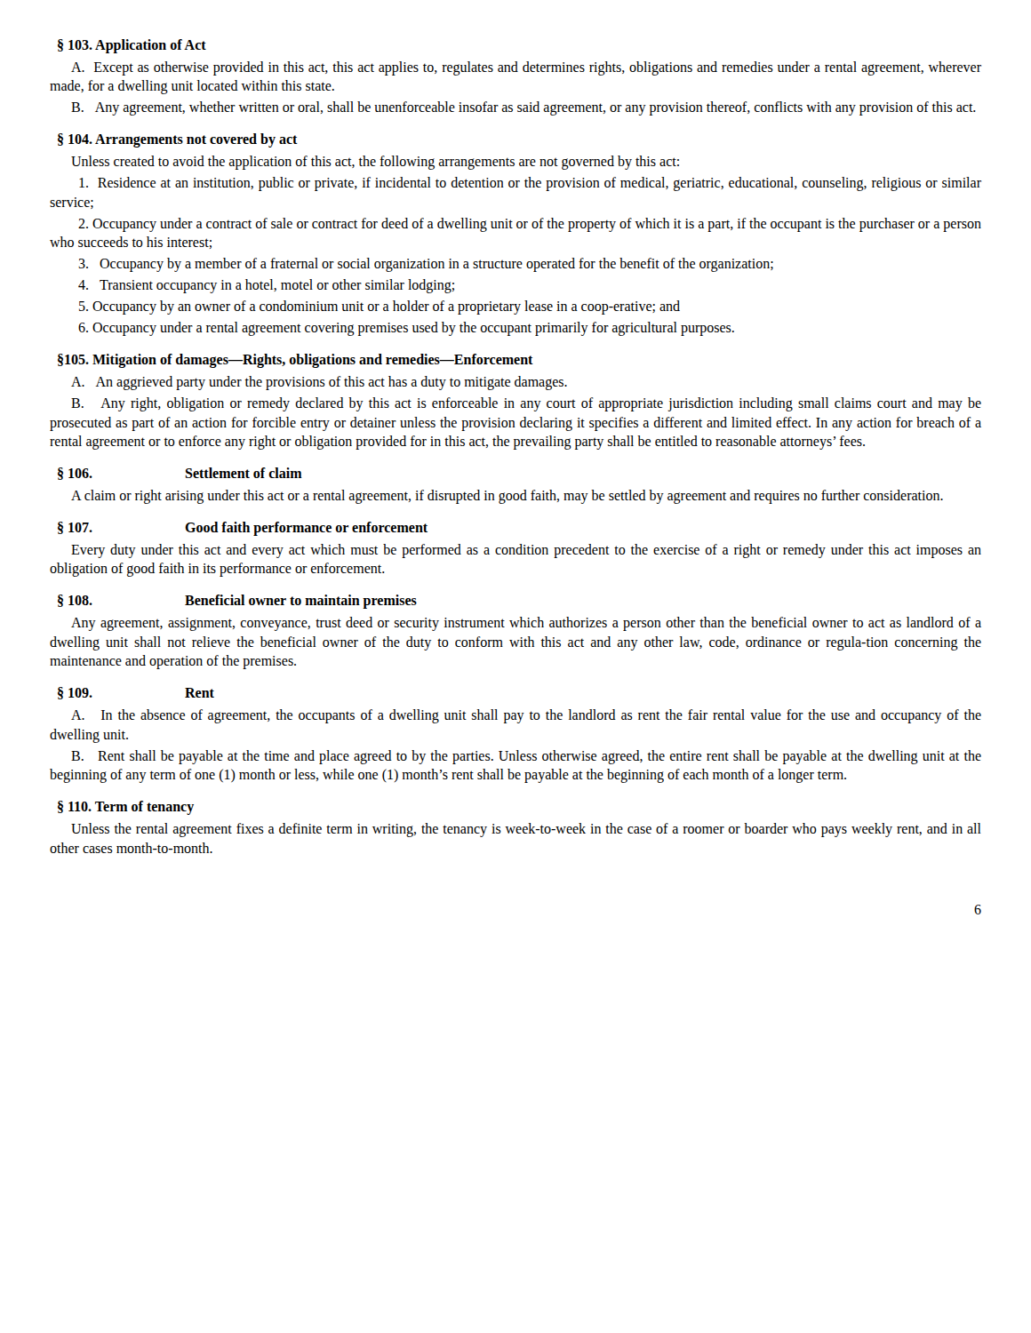§ 103. Application of Act
A. Except as otherwise provided in this act, this act applies to, regulates and determines rights, obligations and remedies under a rental agreement, wherever made, for a dwelling unit located within this state.
B. Any agreement, whether written or oral, shall be unenforceable insofar as said agreement, or any provision thereof, conflicts with any provision of this act.
§ 104. Arrangements not covered by act
Unless created to avoid the application of this act, the following arrangements are not governed by this act:
1. Residence at an institution, public or private, if incidental to detention or the provision of medical, geriatric, educational, counseling, religious or similar service;
2. Occupancy under a contract of sale or contract for deed of a dwelling unit or of the property of which it is a part, if the occupant is the purchaser or a person who succeeds to his interest;
3. Occupancy by a member of a fraternal or social organization in a structure operated for the benefit of the organization;
4. Transient occupancy in a hotel, motel or other similar lodging;
5. Occupancy by an owner of a condominium unit or a holder of a proprietary lease in a coop-erative; and
6. Occupancy under a rental agreement covering premises used by the occupant primarily for agricultural purposes.
§105. Mitigation of damages—Rights, obligations and remedies—Enforcement
A. An aggrieved party under the provisions of this act has a duty to mitigate damages.
B. Any right, obligation or remedy declared by this act is enforceable in any court of appropriate jurisdiction including small claims court and may be prosecuted as part of an action for forcible entry or detainer unless the provision declaring it specifies a different and limited effect. In any action for breach of a rental agreement or to enforce any right or obligation provided for in this act, the prevailing party shall be entitled to reasonable attorneys’ fees.
§ 106. Settlement of claim
A claim or right arising under this act or a rental agreement, if disrupted in good faith, may be settled by agreement and requires no further consideration.
§ 107. Good faith performance or enforcement
Every duty under this act and every act which must be performed as a condition precedent to the exercise of a right or remedy under this act imposes an obligation of good faith in its performance or enforcement.
§ 108. Beneficial owner to maintain premises
Any agreement, assignment, conveyance, trust deed or security instrument which authorizes a person other than the beneficial owner to act as landlord of a dwelling unit shall not relieve the beneficial owner of the duty to conform with this act and any other law, code, ordinance or regula-tion concerning the maintenance and operation of the premises.
§ 109. Rent
A. In the absence of agreement, the occupants of a dwelling unit shall pay to the landlord as rent the fair rental value for the use and occupancy of the dwelling unit.
B. Rent shall be payable at the time and place agreed to by the parties. Unless otherwise agreed, the entire rent shall be payable at the dwelling unit at the beginning of any term of one (1) month or less, while one (1) month’s rent shall be payable at the beginning of each month of a longer term.
§ 110. Term of tenancy
Unless the rental agreement fixes a definite term in writing, the tenancy is week-to-week in the case of a roomer or boarder who pays weekly rent, and in all other cases month-to-month.
6